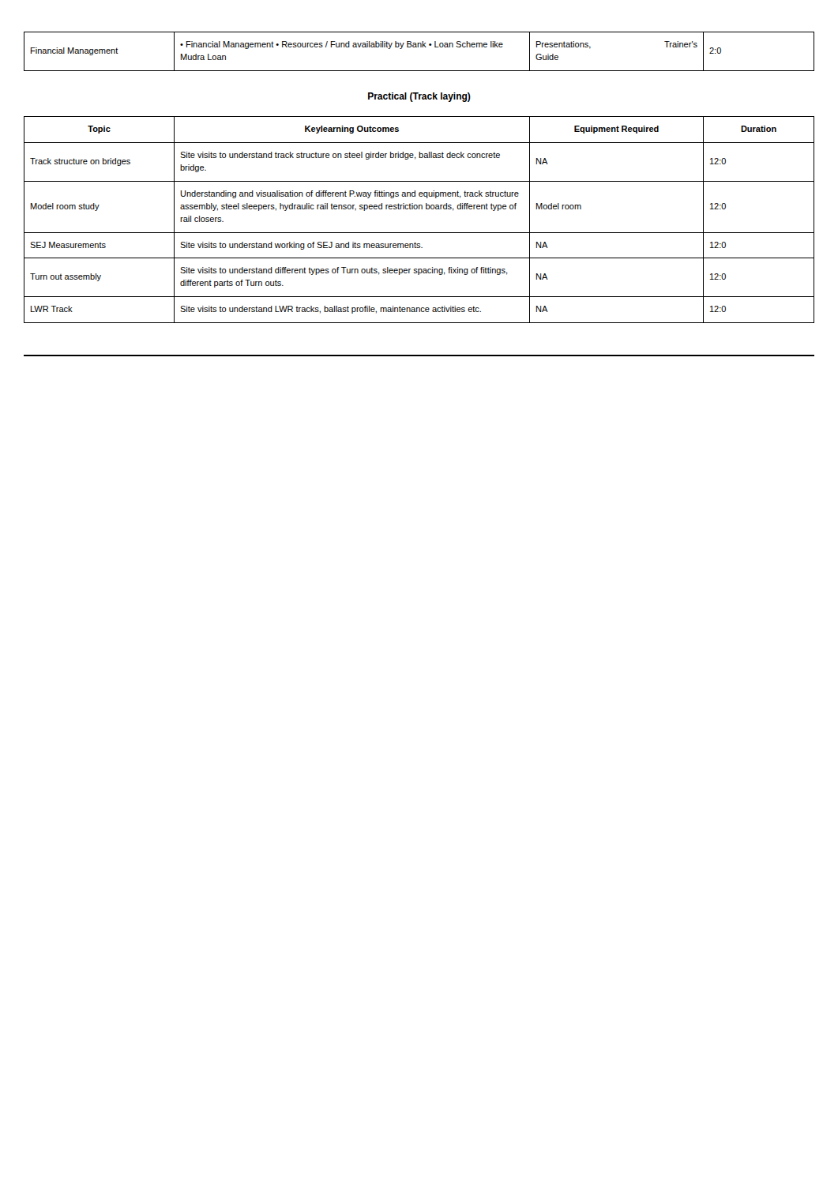| Financial Management | • Financial Management • Resources / Fund availability by Bank • Loan Scheme like Mudra Loan | Presentations, Trainer's Guide | 2:0 |
Practical (Track laying)
| Topic | Keylearning Outcomes | Equipment Required | Duration |
| --- | --- | --- | --- |
| Track structure on bridges | Site visits to understand track structure on steel girder bridge, ballast deck concrete bridge. | NA | 12:0 |
| Model room study | Understanding and visualisation of different P.way fittings and equipment, track structure assembly, steel sleepers, hydraulic rail tensor, speed restriction boards, different type of rail closers. | Model room | 12:0 |
| SEJ Measurements | Site visits to understand working of SEJ and its measurements. | NA | 12:0 |
| Turn out assembly | Site visits to understand different types of Turn outs, sleeper spacing, fixing of fittings, different parts of Turn outs. | NA | 12:0 |
| LWR Track | Site visits to understand LWR tracks, ballast profile, maintenance activities etc. | NA | 12:0 |